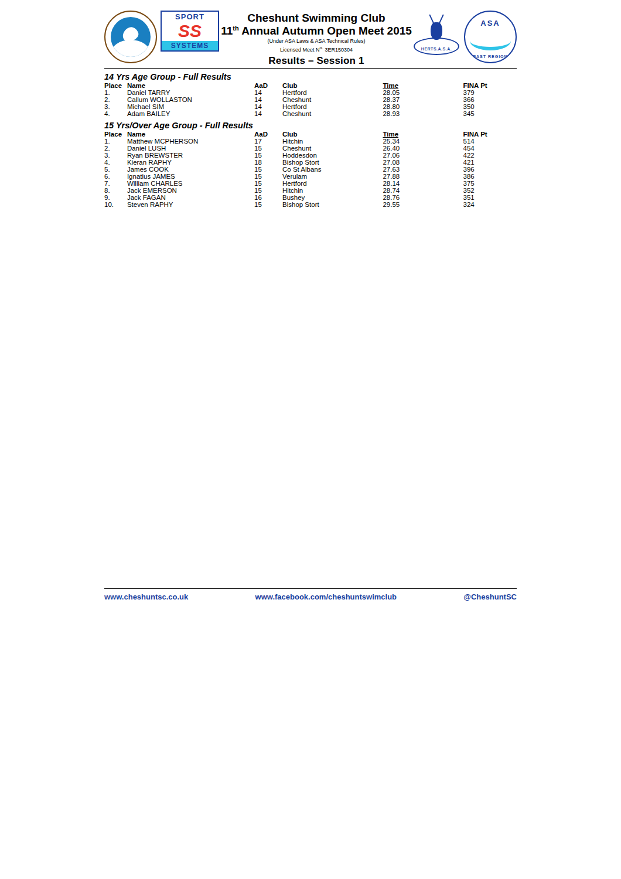SPORT
SS
SYSTEMS
Cheshunt Swimming Club
11th Annual Autumn Open Meet 2015
(Under ASA Laws & ASA Technical Rules)
Licensed Meet No. 3ER150304
Results – Session 1
HERTS.A.S.A.
ASA
EAST REGION
14 Yrs Age Group - Full Results
| Place | Name | AaD | Club | Time | FINA Pt |
| --- | --- | --- | --- | --- | --- |
| 1. | Daniel TARRY | 14 | Hertford | 28.05 | 379 |
| 2. | Callum WOLLASTON | 14 | Cheshunt | 28.37 | 366 |
| 3. | Michael SIM | 14 | Hertford | 28.80 | 350 |
| 4. | Adam BAILEY | 14 | Cheshunt | 28.93 | 345 |
15 Yrs/Over Age Group - Full Results
| Place | Name | AaD | Club | Time | FINA Pt |
| --- | --- | --- | --- | --- | --- |
| 1. | Matthew MCPHERSON | 17 | Hitchin | 25.34 | 514 |
| 2. | Daniel LUSH | 15 | Cheshunt | 26.40 | 454 |
| 3. | Ryan BREWSTER | 15 | Hoddesdon | 27.06 | 422 |
| 4. | Kieran RAPHY | 18 | Bishop Stort | 27.08 | 421 |
| 5. | James COOK | 15 | Co St Albans | 27.63 | 396 |
| 6. | Ignatius JAMES | 15 | Verulam | 27.88 | 386 |
| 7. | William CHARLES | 15 | Hertford | 28.14 | 375 |
| 8. | Jack EMERSON | 15 | Hitchin | 28.74 | 352 |
| 9. | Jack FAGAN | 16 | Bushey | 28.76 | 351 |
| 10. | Steven RAPHY | 15 | Bishop Stort | 29.55 | 324 |
www.cheshuntsc.co.uk www.facebook.com/cheshuntswimclub @CheshuntSC